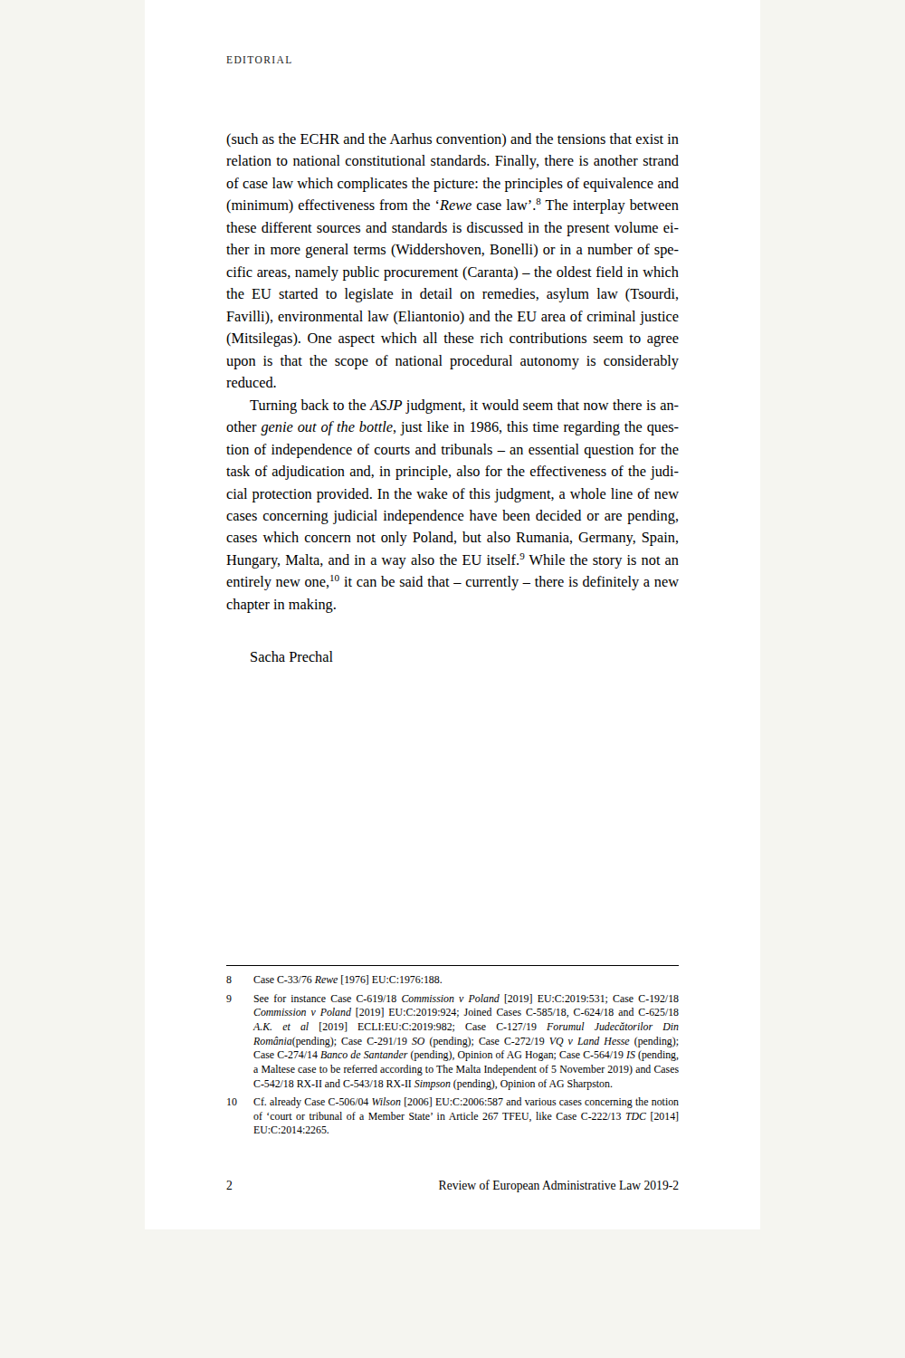Editorial
(such as the ECHR and the Aarhus convention) and the tensions that exist in relation to national constitutional standards. Finally, there is another strand of case law which complicates the picture: the principles of equivalence and (minimum) effectiveness from the ‘Rewe case law’.8 The interplay between these different sources and standards is discussed in the present volume either in more general terms (Widdershoven, Bonelli) or in a number of specific areas, namely public procurement (Caranta) – the oldest field in which the EU started to legislate in detail on remedies, asylum law (Tsourdi, Favilli), environmental law (Eliantonio) and the EU area of criminal justice (Mitsilegas). One aspect which all these rich contributions seem to agree upon is that the scope of national procedural autonomy is considerably reduced.
Turning back to the ASJP judgment, it would seem that now there is another genie out of the bottle, just like in 1986, this time regarding the question of independence of courts and tribunals – an essential question for the task of adjudication and, in principle, also for the effectiveness of the judicial protection provided. In the wake of this judgment, a whole line of new cases concerning judicial independence have been decided or are pending, cases which concern not only Poland, but also Rumania, Germany, Spain, Hungary, Malta, and in a way also the EU itself.9 While the story is not an entirely new one,10 it can be said that – currently – there is definitely a new chapter in making.
Sacha Prechal
| 8 | Case C-33/76 Rewe [1976] EU:C:1976:188. |
| 9 | See for instance Case C-619/18 Commission v Poland [2019] EU:C:2019:531; Case C-192/18 Commission v Poland [2019] EU:C:2019:924; Joined Cases C-585/18, C-624/18 and C-625/18 A.K. et al [2019] ECLI:EU:C:2019:982; Case C-127/19 Forumul Judecătorilor Din România (pending); Case C-291/19 SO (pending); Case C-272/19 VQ v Land Hesse (pending); Case C-274/14 Banco de Santander (pending), Opinion of AG Hogan; Case C-564/19 IS (pending, a Maltese case to be referred according to The Malta Independent of 5 November 2019) and Cases C-542/18 RX-II and C-543/18 RX-II Simpson (pending), Opinion of AG Sharpston. |
| 10 | Cf. already Case C-506/04 Wilson [2006] EU:C:2006:587 and various cases concerning the notion of ‘court or tribunal of a Member State’ in Article 267 TFEU, like Case C-222/13 TDC [2014] EU:C:2014:2265. |
2 Review of European Administrative Law 2019-2